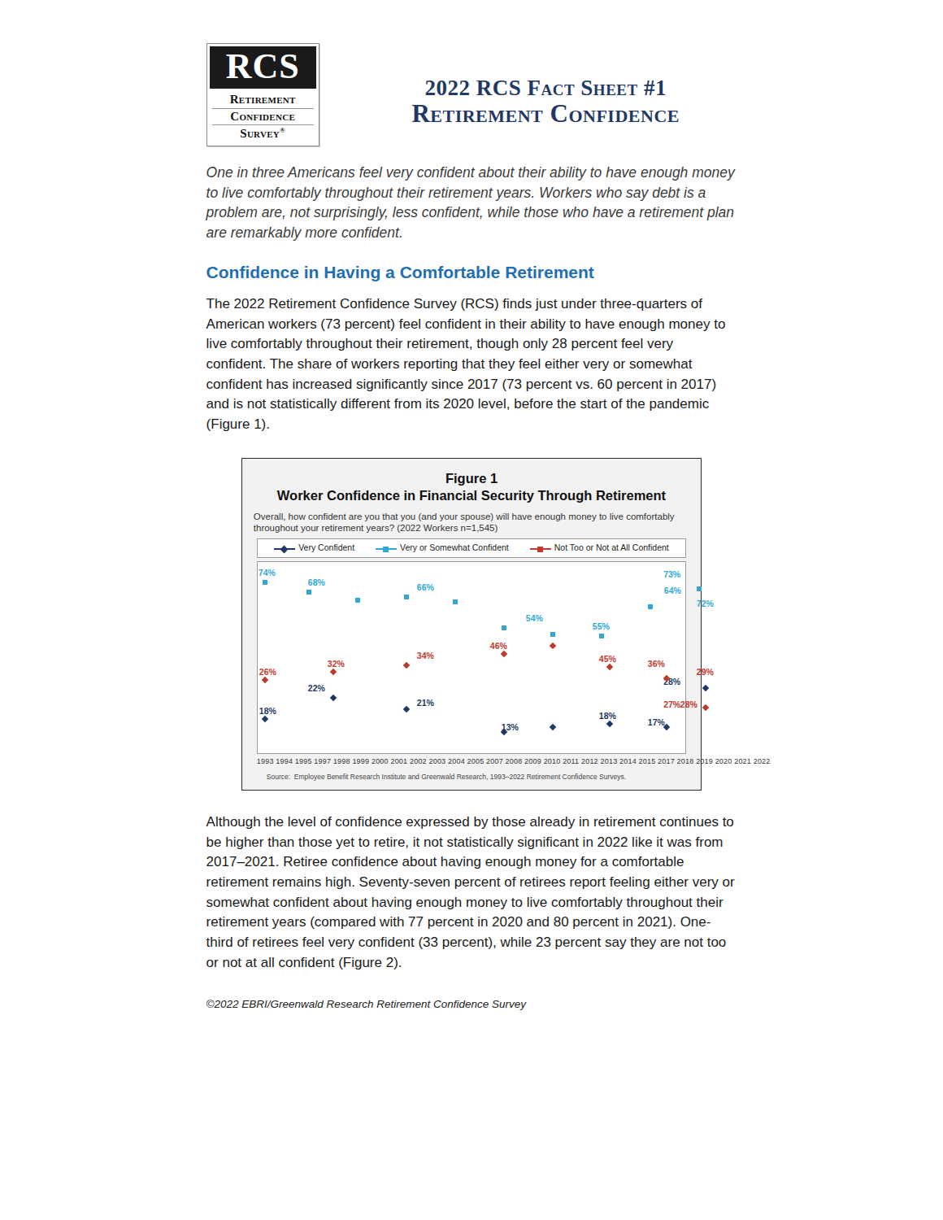RCS
Retirement
Confidence
Survey®
2022 RCS Fact Sheet #1 Retirement Confidence
One in three Americans feel very confident about their ability to have enough money to live comfortably throughout their retirement years. Workers who say debt is a problem are, not surprisingly, less confident, while those who have a retirement plan are remarkably more confident.
Confidence in Having a Comfortable Retirement
The 2022 Retirement Confidence Survey (RCS) finds just under three-quarters of American workers (73 percent) feel confident in their ability to have enough money to live comfortably throughout their retirement, though only 28 percent feel very confident. The share of workers reporting that they feel either very or somewhat confident has increased significantly since 2017 (73 percent vs. 60 percent in 2017) and is not statistically different from its 2020 level, before the start of the pandemic (Figure 1).
Figure 1
Worker Confidence in Financial Security Through Retirement
Overall, how confident are you that you (and your spouse) will have enough money to live comfortably throughout your retirement years? (2022 Workers n=1,545)
Very Confident Very or Somewhat Confident Not Too or Not at All Confident
74% 68% 66% 54% 55% 64% 72% 73% 26% 32% 34% 46% 45% 36% 29% 28% 27% 18% 22% 21% 13% 18% 17% 28%
1993 1994 1995 1997 1998 1999 2000 2001 2002 2003 2004 2005 2007 2008 2009 2010 2011 2012 2013 2014 2015 2017 2018 2019 2020 2021 2022
Source: Employee Benefit Research Institute and Greenwald Research, 1993–2022 Retirement Confidence Surveys.
Although the level of confidence expressed by those already in retirement continues to be higher than those yet to retire, it not statistically significant in 2022 like it was from 2017–2021. Retiree confidence about having enough money for a comfortable retirement remains high. Seventy-seven percent of retirees report feeling either very or somewhat confident about having enough money to live comfortably throughout their retirement years (compared with 77 percent in 2020 and 80 percent in 2021). One-third of retirees feel very confident (33 percent), while 23 percent say they are not too or not at all confident (Figure 2).
©2022 EBRI/Greenwald Research Retirement Confidence Survey